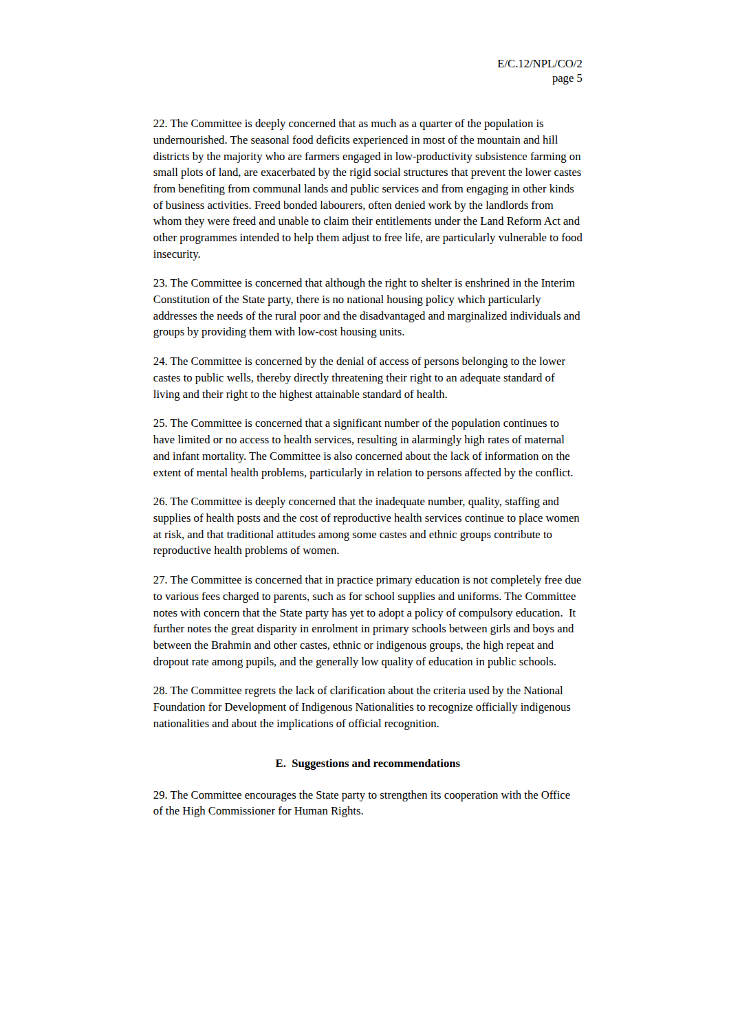E/C.12/NPL/CO/2
page 5
22. The Committee is deeply concerned that as much as a quarter of the population is undernourished. The seasonal food deficits experienced in most of the mountain and hill districts by the majority who are farmers engaged in low-productivity subsistence farming on small plots of land, are exacerbated by the rigid social structures that prevent the lower castes from benefiting from communal lands and public services and from engaging in other kinds of business activities. Freed bonded labourers, often denied work by the landlords from whom they were freed and unable to claim their entitlements under the Land Reform Act and other programmes intended to help them adjust to free life, are particularly vulnerable to food insecurity.
23. The Committee is concerned that although the right to shelter is enshrined in the Interim Constitution of the State party, there is no national housing policy which particularly addresses the needs of the rural poor and the disadvantaged and marginalized individuals and groups by providing them with low-cost housing units.
24. The Committee is concerned by the denial of access of persons belonging to the lower castes to public wells, thereby directly threatening their right to an adequate standard of living and their right to the highest attainable standard of health.
25. The Committee is concerned that a significant number of the population continues to have limited or no access to health services, resulting in alarmingly high rates of maternal and infant mortality. The Committee is also concerned about the lack of information on the extent of mental health problems, particularly in relation to persons affected by the conflict.
26. The Committee is deeply concerned that the inadequate number, quality, staffing and supplies of health posts and the cost of reproductive health services continue to place women at risk, and that traditional attitudes among some castes and ethnic groups contribute to reproductive health problems of women.
27. The Committee is concerned that in practice primary education is not completely free due to various fees charged to parents, such as for school supplies and uniforms. The Committee notes with concern that the State party has yet to adopt a policy of compulsory education. It further notes the great disparity in enrolment in primary schools between girls and boys and between the Brahmin and other castes, ethnic or indigenous groups, the high repeat and dropout rate among pupils, and the generally low quality of education in public schools.
28. The Committee regrets the lack of clarification about the criteria used by the National Foundation for Development of Indigenous Nationalities to recognize officially indigenous nationalities and about the implications of official recognition.
E. Suggestions and recommendations
29. The Committee encourages the State party to strengthen its cooperation with the Office of the High Commissioner for Human Rights.